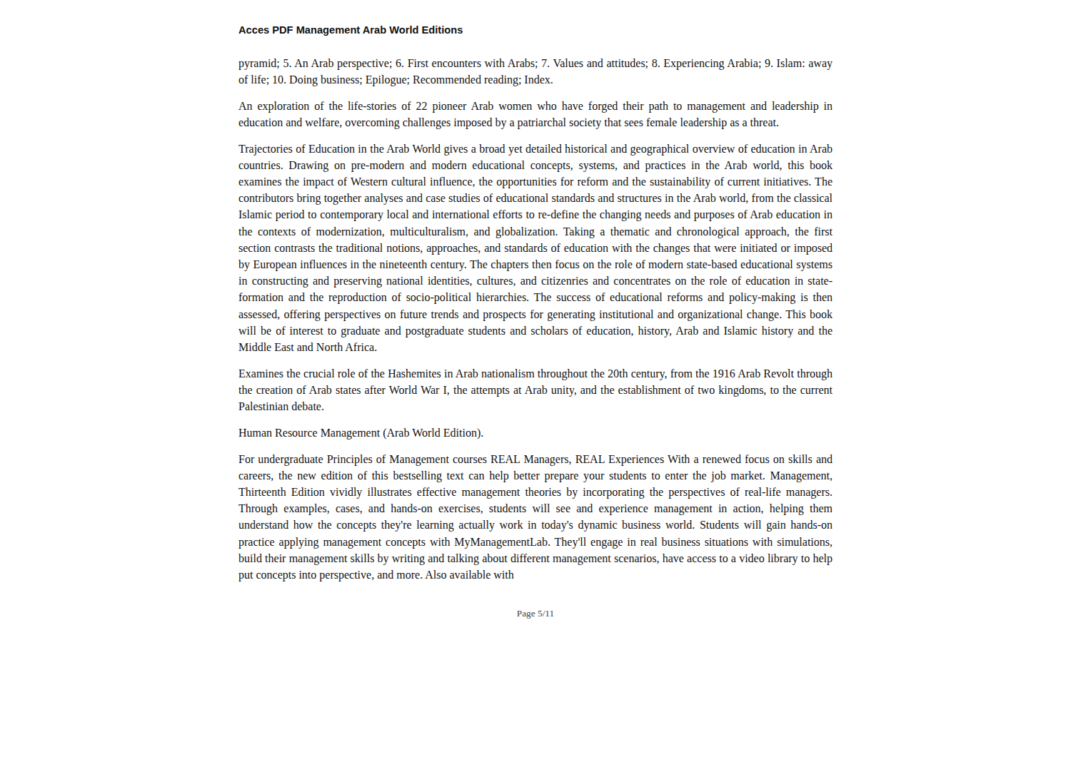Acces PDF Management Arab World Editions
pyramid; 5. An Arab perspective; 6. First encounters with Arabs; 7. Values and attitudes; 8. Experiencing Arabia; 9. Islam: away of life; 10. Doing business; Epilogue; Recommended reading; Index.
An exploration of the life-stories of 22 pioneer Arab women who have forged their path to management and leadership in education and welfare, overcoming challenges imposed by a patriarchal society that sees female leadership as a threat.
Trajectories of Education in the Arab World gives a broad yet detailed historical and geographical overview of education in Arab countries. Drawing on pre-modern and modern educational concepts, systems, and practices in the Arab world, this book examines the impact of Western cultural influence, the opportunities for reform and the sustainability of current initiatives. The contributors bring together analyses and case studies of educational standards and structures in the Arab world, from the classical Islamic period to contemporary local and international efforts to re-define the changing needs and purposes of Arab education in the contexts of modernization, multiculturalism, and globalization. Taking a thematic and chronological approach, the first section contrasts the traditional notions, approaches, and standards of education with the changes that were initiated or imposed by European influences in the nineteenth century. The chapters then focus on the role of modern state-based educational systems in constructing and preserving national identities, cultures, and citizenries and concentrates on the role of education in state-formation and the reproduction of socio-political hierarchies. The success of educational reforms and policy-making is then assessed, offering perspectives on future trends and prospects for generating institutional and organizational change. This book will be of interest to graduate and postgraduate students and scholars of education, history, Arab and Islamic history and the Middle East and North Africa.
Examines the crucial role of the Hashemites in Arab nationalism throughout the 20th century, from the 1916 Arab Revolt through the creation of Arab states after World War I, the attempts at Arab unity, and the establishment of two kingdoms, to the current Palestinian debate.
Human Resource Management (Arab World Edition).
For undergraduate Principles of Management courses REAL Managers, REAL Experiences With a renewed focus on skills and careers, the new edition of this bestselling text can help better prepare your students to enter the job market. Management, Thirteenth Edition vividly illustrates effective management theories by incorporating the perspectives of real-life managers. Through examples, cases, and hands-on exercises, students will see and experience management in action, helping them understand how the concepts they're learning actually work in today's dynamic business world. Students will gain hands-on practice applying management concepts with MyManagementLab. They'll engage in real business situations with simulations, build their management skills by writing and talking about different management scenarios, have access to a video library to help put concepts into perspective, and more. Also available with
Page 5/11